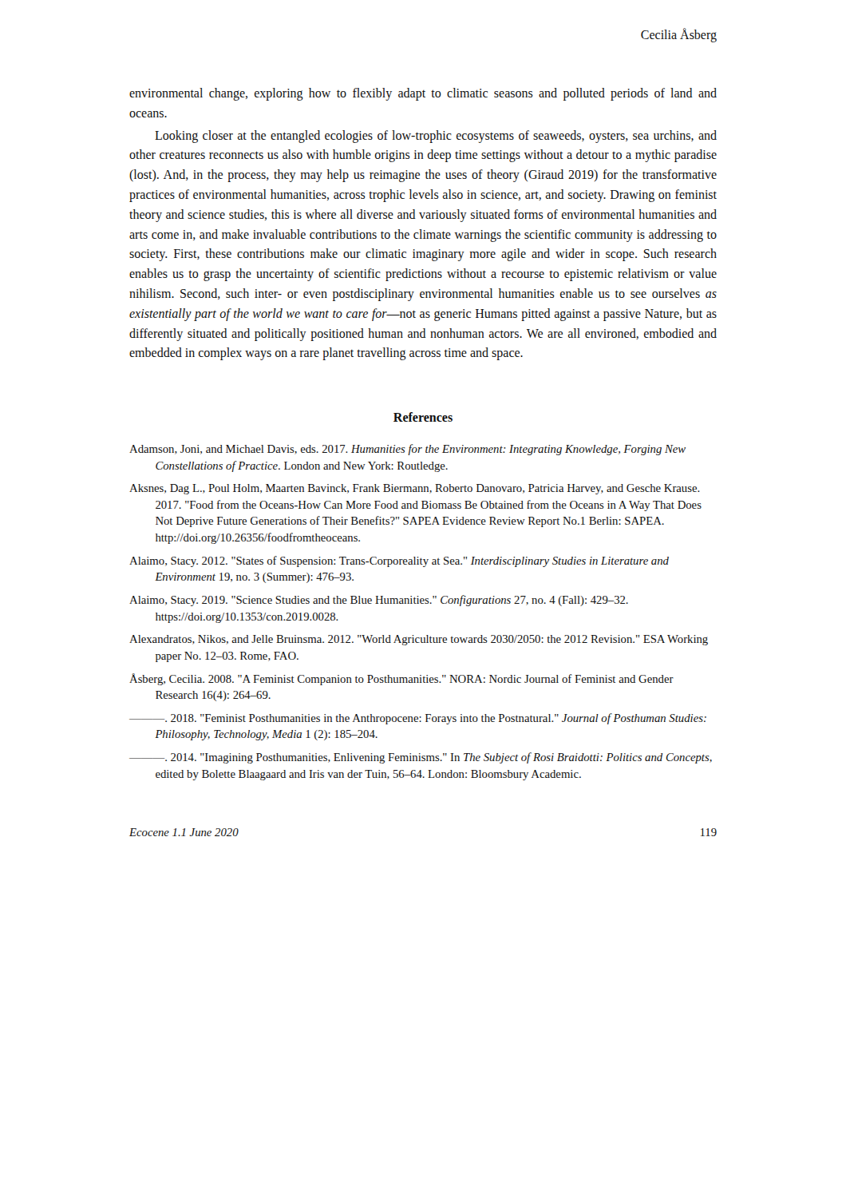Cecilia Åsberg
environmental change, exploring how to flexibly adapt to climatic seasons and polluted periods of land and oceans.
Looking closer at the entangled ecologies of low-trophic ecosystems of seaweeds, oysters, sea urchins, and other creatures reconnects us also with humble origins in deep time settings without a detour to a mythic paradise (lost). And, in the process, they may help us reimagine the uses of theory (Giraud 2019) for the transformative practices of environmental humanities, across trophic levels also in science, art, and society. Drawing on feminist theory and science studies, this is where all diverse and variously situated forms of environmental humanities and arts come in, and make invaluable contributions to the climate warnings the scientific community is addressing to society. First, these contributions make our climatic imaginary more agile and wider in scope. Such research enables us to grasp the uncertainty of scientific predictions without a recourse to epistemic relativism or value nihilism. Second, such inter- or even postdisciplinary environmental humanities enable us to see ourselves as existentially part of the world we want to care for—not as generic Humans pitted against a passive Nature, but as differently situated and politically positioned human and nonhuman actors. We are all environed, embodied and embedded in complex ways on a rare planet travelling across time and space.
References
Adamson, Joni, and Michael Davis, eds. 2017. Humanities for the Environment: Integrating Knowledge, Forging New Constellations of Practice. London and New York: Routledge.
Aksnes, Dag L., Poul Holm, Maarten Bavinck, Frank Biermann, Roberto Danovaro, Patricia Harvey, and Gesche Krause. 2017. "Food from the Oceans-How Can More Food and Biomass Be Obtained from the Oceans in A Way That Does Not Deprive Future Generations of Their Benefits?" SAPEA Evidence Review Report No.1 Berlin: SAPEA. http://doi.org/10.26356/foodfromtheoceans.
Alaimo, Stacy. 2012. "States of Suspension: Trans-Corporeality at Sea." Interdisciplinary Studies in Literature and Environment 19, no. 3 (Summer): 476–93.
Alaimo, Stacy. 2019. "Science Studies and the Blue Humanities." Configurations 27, no. 4 (Fall): 429–32. https://doi.org/10.1353/con.2019.0028.
Alexandratos, Nikos, and Jelle Bruinsma. 2012. "World Agriculture towards 2030/2050: the 2012 Revision." ESA Working paper No. 12–03. Rome, FAO.
Åsberg, Cecilia. 2008. "A Feminist Companion to Posthumanities." NORA: Nordic Journal of Feminist and Gender Research 16(4): 264–69.
———. 2018. "Feminist Posthumanities in the Anthropocene: Forays into the Postnatural." Journal of Posthuman Studies: Philosophy, Technology, Media 1 (2): 185–204.
———. 2014. "Imagining Posthumanities, Enlivening Feminisms." In The Subject of Rosi Braidotti: Politics and Concepts, edited by Bolette Blaagaard and Iris van der Tuin, 56–64. London: Bloomsbury Academic.
Ecocene 1.1 June 2020 119